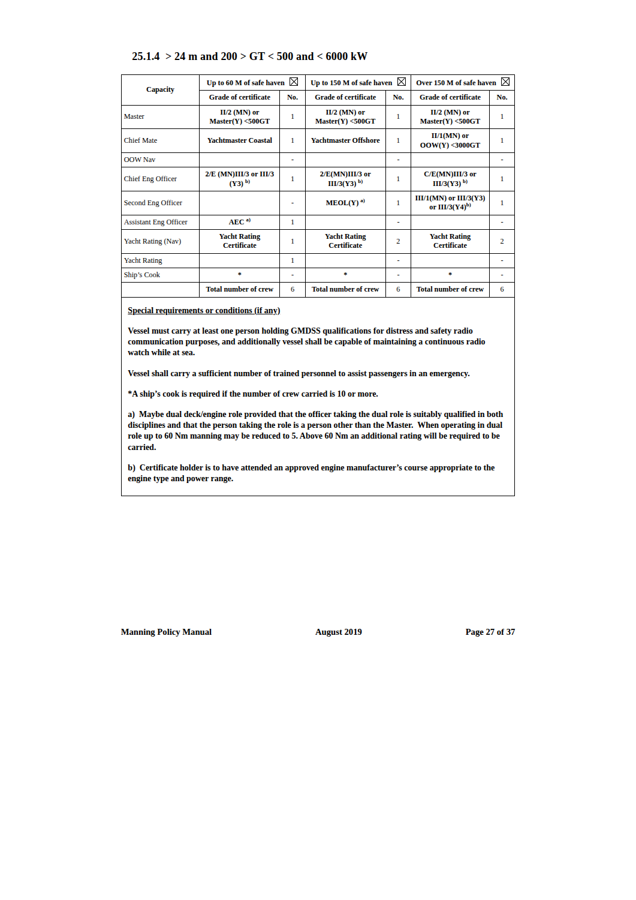25.1.4 > 24 m and 200 > GT < 500 and < 6000 kW
| Capacity | Up to 60 M of safe haven | Up to 150 M of safe haven | Over 150 M of safe haven |
| --- | --- | --- | --- |
| Grade of certificate | No. | Grade of certificate | No. | Grade of certificate | No. |
| Master | II/2 (MN) or Master(Y) <500GT | 1 | II/2 (MN) or Master(Y) <500GT | 1 | II/2 (MN) or Master(Y) <500GT | 1 |
| Chief Mate | Yachtmaster Coastal | 1 | Yachtmaster Offshore | 1 | II/1(MN) or OOW(Y) <3000GT | 1 |
| OOW Nav | | - | | - | | - |
| Chief Eng Officer | 2/E (MN)III/3 or III/3 (Y3) b) | 1 | 2/E(MN)III/3 or III/3(Y3) b) | 1 | C/E(MN)III/3 or III/3(Y3) b) | 1 |
| Second Eng Officer | | - | MEOL(Y) a) | 1 | III/1(MN) or III/3(Y3) or III/3(Y4) b) | 1 |
| Assistant Eng Officer | AEC a) | 1 | | - | | - |
| Yacht Rating (Nav) | Yacht Rating Certificate | 1 | Yacht Rating Certificate | 2 | Yacht Rating Certificate | 2 |
| Yacht Rating | | 1 | | - | | - |
| Ship’s Cook | * | - | * | - | * | - |
| | Total number of crew | 6 | Total number of crew | 6 | Total number of crew | 6 |
Special requirements or conditions (if any)
Vessel must carry at least one person holding GMDSS qualifications for distress and safety radio communication purposes, and additionally vessel shall be capable of maintaining a continuous radio watch while at sea.
Vessel shall carry a sufficient number of trained personnel to assist passengers in an emergency.
*A ship’s cook is required if the number of crew carried is 10 or more.
a) Maybe dual deck/engine role provided that the officer taking the dual role is suitably qualified in both disciplines and that the person taking the role is a person other than the Master. When operating in dual role up to 60 Nm manning may be reduced to 5. Above 60 Nm an additional rating will be required to be carried.
b) Certificate holder is to have attended an approved engine manufacturer’s course appropriate to the engine type and power range.
Manning Policy Manual August 2019 Page 27 of 37